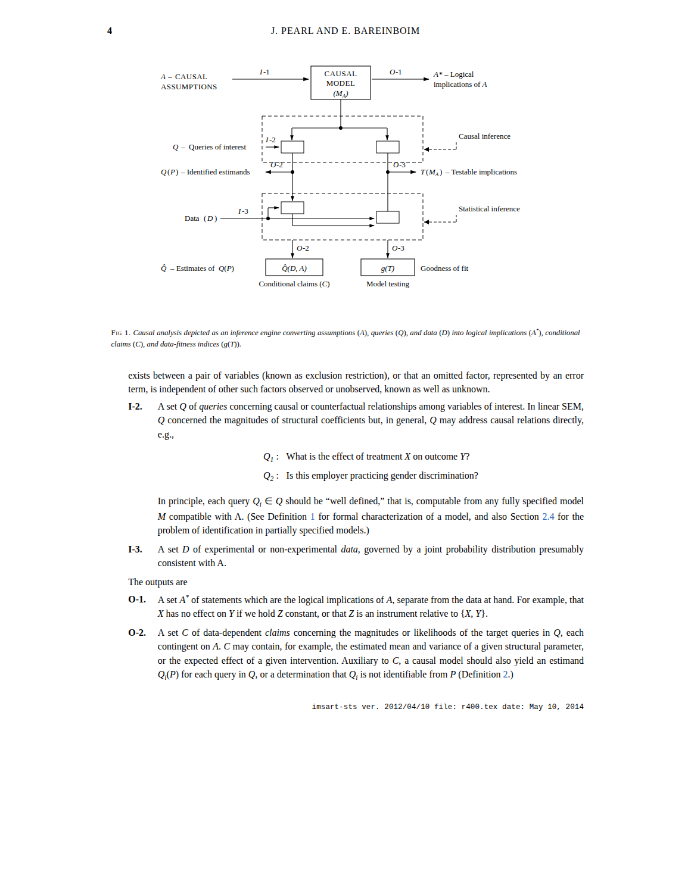4 J. PEARL AND E. BAREINBOIM
CAUSAL MODEL (MA) A – CAUSAL ASSUMPTIONS I-1 O-1 A* – Logical implications of A Q – Queries of interest I-2 Causal inference O-2 Q(P) – Identified estimands O-3 T(MA) – Testable implications Data (D) I-3 Statistical inference O-2 O-3 Q̂(D, A) g(T) Q̂ – Estimates of Q(P) Goodness of fit Conditional claims (C) Model testing
Fig 1. Causal analysis depicted as an inference engine converting assumptions (A), queries (Q), and data (D) into logical implications (A*), conditional claims (C), and data-fitness indices (g(T)).
exists between a pair of variables (known as exclusion restriction), or that an omitted factor, represented by an error term, is independent of other such factors observed or unobserved, known as well as unknown.
I-2.
A set Q of queries concerning causal or counterfactual relationships among variables of interest. In linear SEM, Q concerned the magnitudes of structural coefficients but, in general, Q may address causal relations directly, e.g.,
| Q 1 : | What is the effect of treatment X on outcome Y ? |
| Q 2 : | Is this employer practicing gender discrimination? |
In principle, each query Qi ∈ Q should be “well defined,” that is, computable from any fully specified model M compatible with A. (See Definition 1 for formal characterization of a model, and also Section 2.4 for the problem of identification in partially specified models.)
I-3.
A set D of experimental or non-experimental data, governed by a joint probability distribution presumably consistent with A.
The outputs are
O-1.
A set A* of statements which are the logical implications of A, separate from the data at hand. For example, that X has no effect on Y if we hold Z constant, or that Z is an instrument relative to {X, Y}.
O-2.
A set C of data-dependent claims concerning the magnitudes or likelihoods of the target queries in Q, each contingent on A. C may contain, for example, the estimated mean and variance of a given structural parameter, or the expected effect of a given intervention. Auxiliary to C, a causal model should also yield an estimand Qi(P) for each query in Q, or a determination that Qi is not identifiable from P (Definition 2.)
imsart-sts ver. 2012/04/10 file: r400.tex date: May 10, 2014